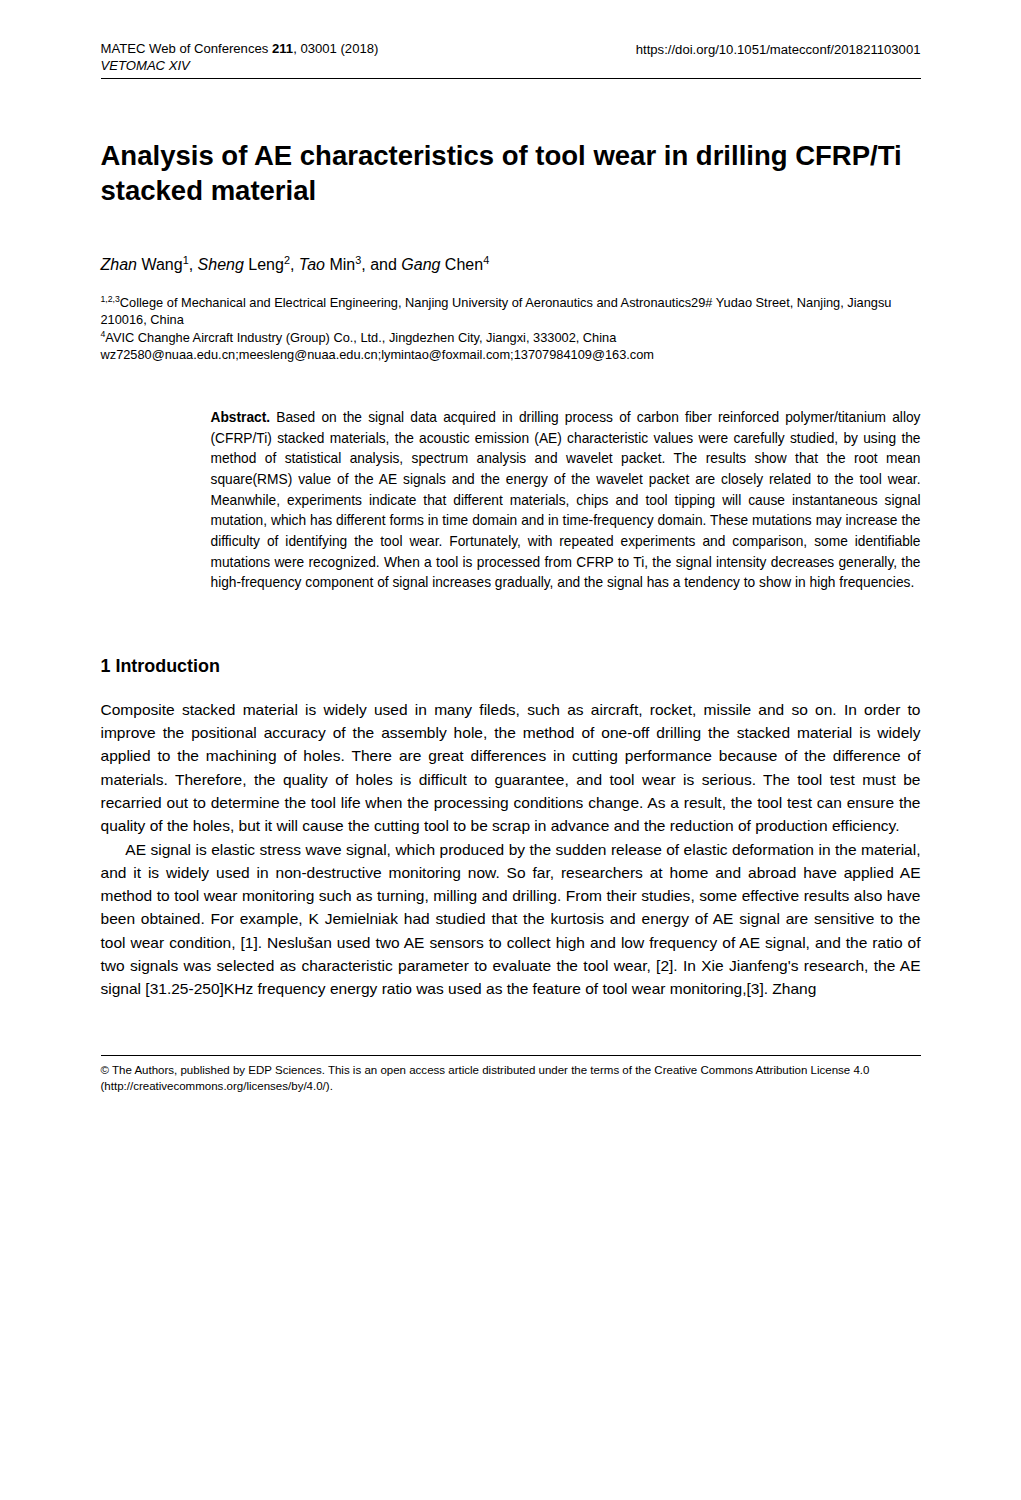MATEC Web of Conferences 211, 03001 (2018)
VETOMAC XIV
https://doi.org/10.1051/matecconf/201821103001
Analysis of AE characteristics of tool wear in drilling CFRP/Ti stacked material
Zhan Wang1, Sheng Leng2, Tao Min3, and Gang Chen4
1,2,3College of Mechanical and Electrical Engineering, Nanjing University of Aeronautics and Astronautics29# Yudao Street, Nanjing, Jiangsu 210016, China
4AVIC Changhe Aircraft Industry (Group) Co., Ltd., Jingdezhen City, Jiangxi, 333002, China
wz72580@nuaa.edu.cn;meesleng@nuaa.edu.cn;lymintao@foxmail.com;13707984109@163.com
Abstract. Based on the signal data acquired in drilling process of carbon fiber reinforced polymer/titanium alloy (CFRP/Ti) stacked materials, the acoustic emission (AE) characteristic values were carefully studied, by using the method of statistical analysis, spectrum analysis and wavelet packet. The results show that the root mean square(RMS) value of the AE signals and the energy of the wavelet packet are closely related to the tool wear. Meanwhile, experiments indicate that different materials, chips and tool tipping will cause instantaneous signal mutation, which has different forms in time domain and in time-frequency domain. These mutations may increase the difficulty of identifying the tool wear. Fortunately, with repeated experiments and comparison, some identifiable mutations were recognized. When a tool is processed from CFRP to Ti, the signal intensity decreases generally, the high-frequency component of signal increases gradually, and the signal has a tendency to show in high frequencies.
1 Introduction
Composite stacked material is widely used in many fileds, such as aircraft, rocket, missile and so on. In order to improve the positional accuracy of the assembly hole, the method of one-off drilling the stacked material is widely applied to the machining of holes. There are great differences in cutting performance because of the difference of materials. Therefore, the quality of holes is difficult to guarantee, and tool wear is serious. The tool test must be recarried out to determine the tool life when the processing conditions change. As a result, the tool test can ensure the quality of the holes, but it will cause the cutting tool to be scrap in advance and the reduction of production efficiency.
AE signal is elastic stress wave signal, which produced by the sudden release of elastic deformation in the material, and it is widely used in non-destructive monitoring now. So far, researchers at home and abroad have applied AE method to tool wear monitoring such as turning, milling and drilling. From their studies, some effective results also have been obtained. For example, K Jemielniak had studied that the kurtosis and energy of AE signal are sensitive to the tool wear condition, [1]. Neslušan used two AE sensors to collect high and low frequency of AE signal, and the ratio of two signals was selected as characteristic parameter to evaluate the tool wear, [2]. In Xie Jianfeng's research, the AE signal [31.25-250]KHz frequency energy ratio was used as the feature of tool wear monitoring,[3]. Zhang
© The Authors, published by EDP Sciences. This is an open access article distributed under the terms of the Creative Commons Attribution License 4.0 (http://creativecommons.org/licenses/by/4.0/).